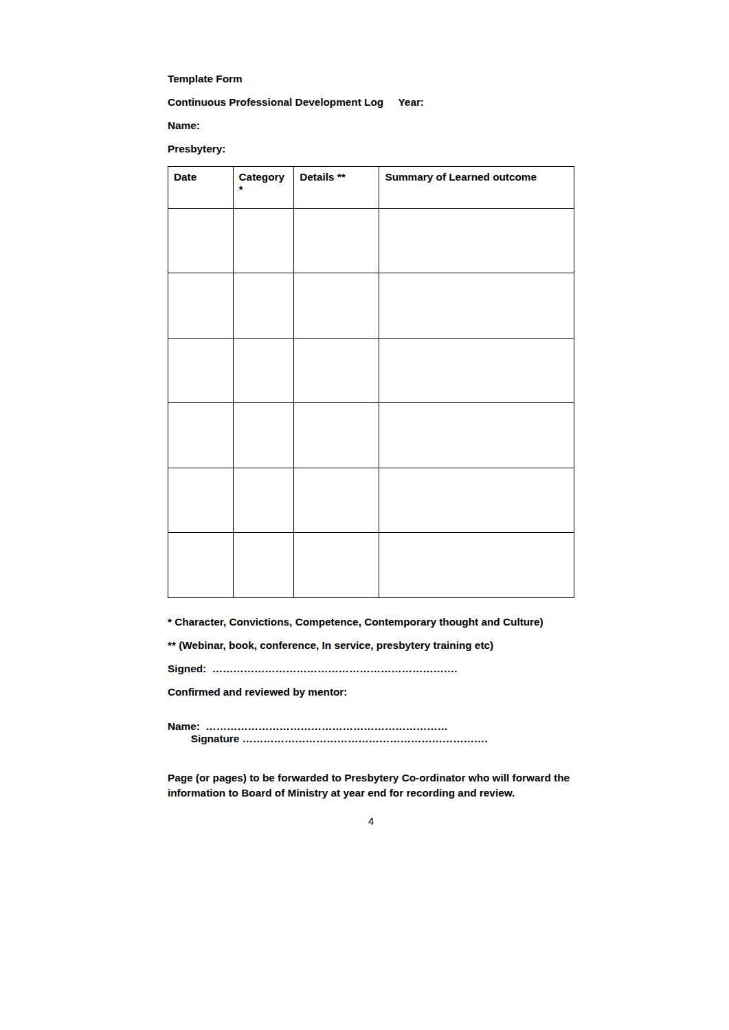Template Form
Continuous Professional Development Log Year:
Name:
Presbytery:
| Date | Category * | Details ** | Summary of Learned outcome |
| --- | --- | --- | --- |
* Character, Convictions, Competence, Contemporary thought and Culture)
** (Webinar, book, conference, In service, presbytery training etc)
Signed: …………………………………………………………….
Confirmed and reviewed by mentor:
Name: …………………………………………………………… Signature …………………………………………………………….
Page (or pages) to be forwarded to Presbytery Co-ordinator who will forward the information to Board of Ministry at year end for recording and review.
4